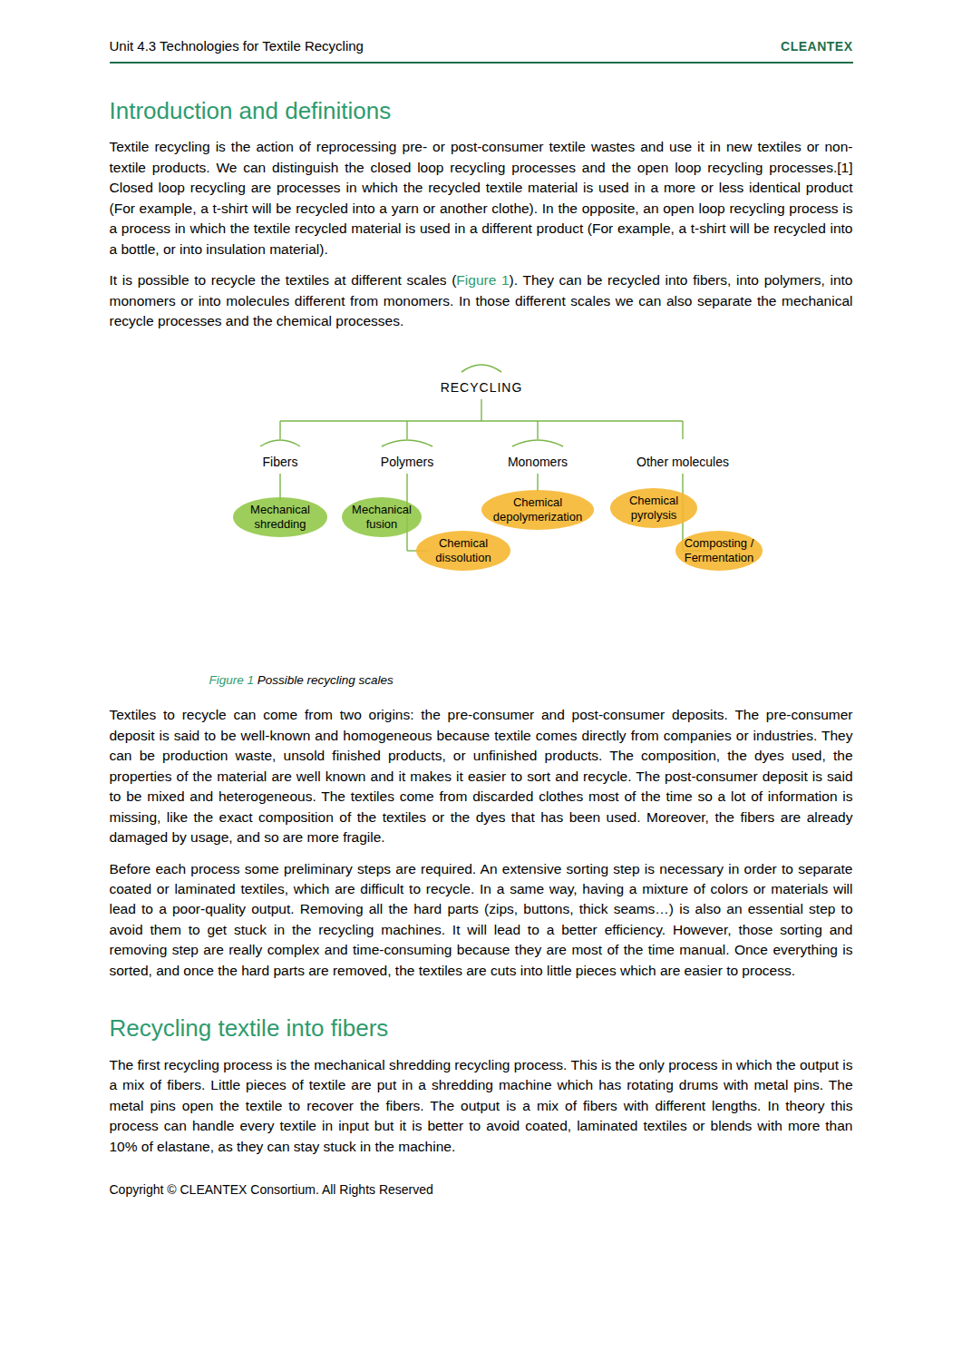Unit 4.3 Technologies for Textile Recycling CLEANTEX
Introduction and definitions
Textile recycling is the action of reprocessing pre- or post-consumer textile wastes and use it in new textiles or non-textile products. We can distinguish the closed loop recycling processes and the open loop recycling processes.[1] Closed loop recycling are processes in which the recycled textile material is used in a more or less identical product (For example, a t-shirt will be recycled into a yarn or another clothe). In the opposite, an open loop recycling process is a process in which the textile recycled material is used in a different product (For example, a t-shirt will be recycled into a bottle, or into insulation material).
It is possible to recycle the textiles at different scales (Figure 1). They can be recycled into fibers, into polymers, into monomers or into molecules different from monomers. In those different scales we can also separate the mechanical recycle processes and the chemical processes.
RECYCLING Fibers Polymers Monomers Other molecules Mechanical shredding Mechanical fusion Chemical dissolution Chemical depolymerization Chemical pyrolysis Composting / Fermentation
Figure 1 Possible recycling scales
Textiles to recycle can come from two origins: the pre-consumer and post-consumer deposits. The pre-consumer deposit is said to be well-known and homogeneous because textile comes directly from companies or industries. They can be production waste, unsold finished products, or unfinished products. The composition, the dyes used, the properties of the material are well known and it makes it easier to sort and recycle. The post-consumer deposit is said to be mixed and heterogeneous. The textiles come from discarded clothes most of the time so a lot of information is missing, like the exact composition of the textiles or the dyes that has been used. Moreover, the fibers are already damaged by usage, and so are more fragile.
Before each process some preliminary steps are required. An extensive sorting step is necessary in order to separate coated or laminated textiles, which are difficult to recycle. In a same way, having a mixture of colors or materials will lead to a poor-quality output. Removing all the hard parts (zips, buttons, thick seams…) is also an essential step to avoid them to get stuck in the recycling machines. It will lead to a better efficiency. However, those sorting and removing step are really complex and time-consuming because they are most of the time manual. Once everything is sorted, and once the hard parts are removed, the textiles are cuts into little pieces which are easier to process.
Recycling textile into fibers
The first recycling process is the mechanical shredding recycling process. This is the only process in which the output is a mix of fibers. Little pieces of textile are put in a shredding machine which has rotating drums with metal pins. The metal pins open the textile to recover the fibers. The output is a mix of fibers with different lengths. In theory this process can handle every textile in input but it is better to avoid coated, laminated textiles or blends with more than 10% of elastane, as they can stay stuck in the machine.
Copyright © CLEANTEX Consortium. All Rights Reserved